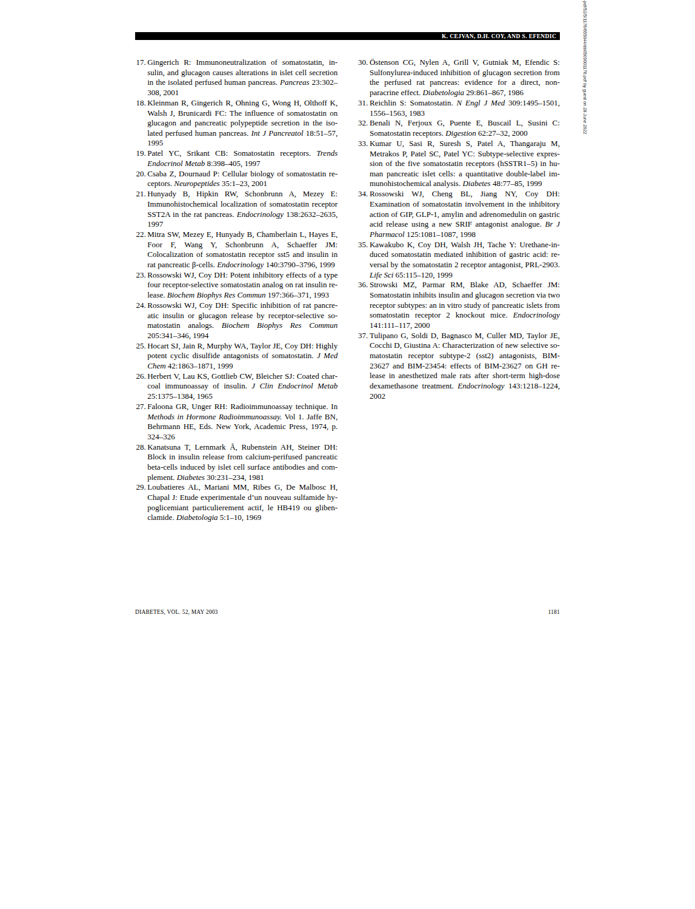K. Cejvan, D.H. Coy, and S. Efendic
17. Gingerich R: Immunoneutralization of somatostatin, insulin, and glucagon causes alterations in islet cell secretion in the isolated perfused human pancreas. Pancreas 23:302–308, 2001
18. Kleinman R, Gingerich R, Ohning G, Wong H, Olthoff K, Walsh J, Brunicardi FC: The influence of somatostatin on glucagon and pancreatic polypeptide secretion in the isolated perfused human pancreas. Int J Pancreatol 18:51–57, 1995
19. Patel YC, Srikant CB: Somatostatin receptors. Trends Endocrinol Metab 8:398–405, 1997
20. Csaba Z, Dournaud P: Cellular biology of somatostatin receptors. Neuropeptides 35:1–23, 2001
21. Hunyady B, Hipkin RW, Schonbrunn A, Mezey E: Immunohistochemical localization of somatostatin receptor SST2A in the rat pancreas. Endocrinology 138:2632–2635, 1997
22. Mitra SW, Mezey E, Hunyady B, Chamberlain L, Hayes E, Foor F, Wang Y, Schonbrunn A, Schaeffer JM: Colocalization of somatostatin receptor sst5 and insulin in rat pancreatic β-cells. Endocrinology 140:3790–3796, 1999
23. Rossowski WJ, Coy DH: Potent inhibitory effects of a type four receptor-selective somatostatin analog on rat insulin release. Biochem Biophys Res Commun 197:366–371, 1993
24. Rossowski WJ, Coy DH: Specific inhibition of rat pancreatic insulin or glucagon release by receptor-selective somatostatin analogs. Biochem Biophys Res Commun 205:341–346, 1994
25. Hocart SJ, Jain R, Murphy WA, Taylor JE, Coy DH: Highly potent cyclic disulfide antagonists of somatostatin. J Med Chem 42:1863–1871, 1999
26. Herbert V, Lau KS, Gottlieb CW, Bleicher SJ: Coated charcoal immunoassay of insulin. J Clin Endocrinol Metab 25:1375–1384, 1965
27. Faloona GR, Unger RH: Radioimmunoassay technique. In Methods in Hormone Radioimmunoassay. Vol 1. Jaffe BN, Behrmann HE, Eds. New York, Academic Press, 1974, p. 324–326
28. Kanatsuna T, Lernmark Å, Rubenstein AH, Steiner DH: Block in insulin release from calcium-perifused pancreatic beta-cells induced by islet cell surface antibodies and complement. Diabetes 30:231–234, 1981
29. Loubatieres AL, Mariani MM, Ribes G, De Malbosc H, Chapal J: Etude experimentale d’un nouveau sulfamide hypoglicemiant particulierement actif, le HB419 ou glibenclamide. Diabetologia 5:1–10, 1969
30. Östenson CG, Nylen A, Grill V, Gutniak M, Efendic S: Sulfonylurea-induced inhibition of glucagon secretion from the perfused rat pancreas: evidence for a direct, non-paracrine effect. Diabetologia 29:861–867, 1986
31. Reichlin S: Somatostatin. N Engl J Med 309:1495–1501, 1556–1563, 1983
32. Benali N, Ferjoux G, Puente E, Buscail L, Susini C: Somatostatin receptors. Digestion 62:27–32, 2000
33. Kumar U, Sasi R, Suresh S, Patel A, Thangaraju M, Metrakos P, Patel SC, Patel YC: Subtype-selective expression of the five somatostatin receptors (hSSTR1–5) in human pancreatic islet cells: a quantitative double-label immunohistochemical analysis. Diabetes 48:77–85, 1999
34. Rossowski WJ, Cheng BL, Jiang NY, Coy DH: Examination of somatostatin involvement in the inhibitory action of GIP, GLP-1, amylin and adrenomedulin on gastric acid release using a new SRIF antagonist analogue. Br J Pharmacol 125:1081–1087, 1998
35. Kawakubo K, Coy DH, Walsh JH, Tache Y: Urethane-induced somatostatin mediated inhibition of gastric acid: reversal by the somatostatin 2 receptor antagonist, PRL-2903. Life Sci 65:115–120, 1999
36. Strowski MZ, Parmar RM, Blake AD, Schaeffer JM: Somatostatin inhibits insulin and glucagon secretion via two receptor subtypes: an in vitro study of pancreatic islets from somatostatin receptor 2 knockout mice. Endocrinology 141:111–117, 2000
37. Tulipano G, Soldi D, Bagnasco M, Culler MD, Taylor JE, Cocchi D, Giustina A: Characterization of new selective somatostatin receptor subtype-2 (sst2) antagonists, BIM-23627 and BIM-23454: effects of BIM-23627 on GH release in anesthetized male rats after short-term high-dose dexamethasone treatment. Endocrinology 143:1218–1224, 2002
Downloaded from http://diabetesjournals.org/diabetes/article-pdf/52/5/1176/655044/db0503001176.pdf by guest on 28 June 2022
Diabetes, Vol. 52, May 2003
1181